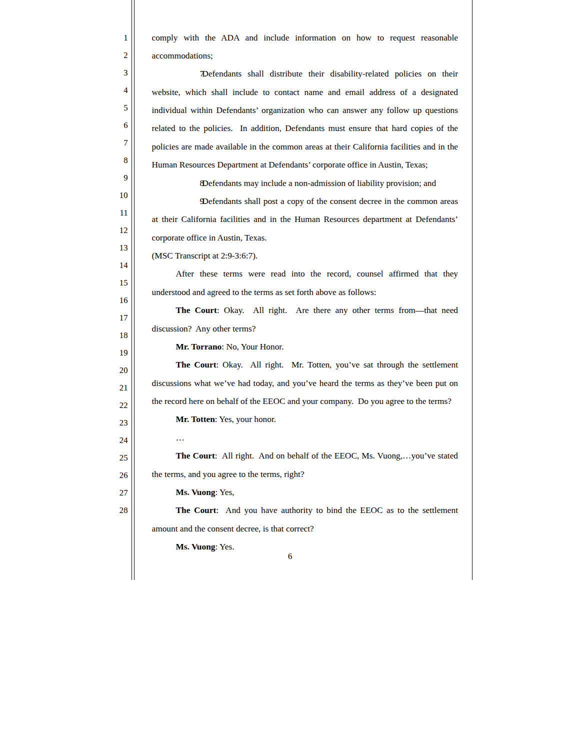1
2
3
4
5
6
7
8
9
10
11
12
13
14
15
16
17
18
19
20
21
22
23
24
25
26
27
28
comply with the ADA and include information on how to request reasonable accommodations;
7. Defendants shall distribute their disability-related policies on their website, which shall include to contact name and email address of a designated individual within Defendants’ organization who can answer any follow up questions related to the policies. In addition, Defendants must ensure that hard copies of the policies are made available in the common areas at their California facilities and in the Human Resources Department at Defendants’ corporate office in Austin, Texas;
8. Defendants may include a non-admission of liability provision; and
9. Defendants shall post a copy of the consent decree in the common areas at their California facilities and in the Human Resources department at Defendants’ corporate office in Austin, Texas.
(MSC Transcript at 2:9-3:6:7).
After these terms were read into the record, counsel affirmed that they understood and agreed to the terms as set forth above as follows:
The Court: Okay. All right. Are there any other terms from—that need discussion? Any other terms?
Mr. Torrano: No, Your Honor.
The Court: Okay. All right. Mr. Totten, you’ve sat through the settlement discussions what we’ve had today, and you’ve heard the terms as they’ve been put on the record here on behalf of the EEOC and your company. Do you agree to the terms?
Mr. Totten: Yes, your honor.
…
The Court: All right. And on behalf of the EEOC, Ms. Vuong,…you’ve stated the terms, and you agree to the terms, right?
Ms. Vuong: Yes,
The Court: And you have authority to bind the EEOC as to the settlement amount and the consent decree, is that correct?
Ms. Vuong: Yes.
6